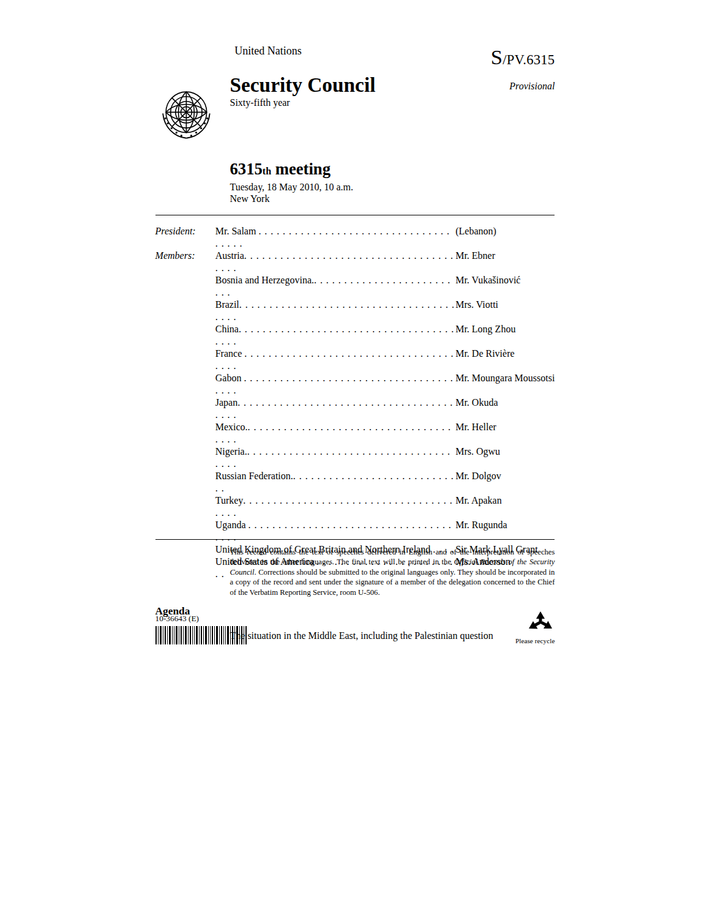United Nations
S/PV.6315
Security Council
Sixty-fifth year
Provisional
6315th meeting
Tuesday, 18 May 2010, 10 a.m.
New York
| President: | Mr. Salam . . . . . . . . . . . . . . . . . . . . . . . . . . . . . . . . . . . . . | (Lebanon) |
| Members: | Austria . . . . . . . . . . . . . . . . . . . . . . . . . . . . . . . . . . . . . . . | Mr. Ebner |
| | Bosnia and Herzegovina. . . . . . . . . . . . . . . . . . . . . . . . . . . | Mr. Vukašinović |
| | Brazil . . . . . . . . . . . . . . . . . . . . . . . . . . . . . . . . . . . . . . . . | Mrs. Viotti |
| | China . . . . . . . . . . . . . . . . . . . . . . . . . . . . . . . . . . . . . . . . | Mr. Long Zhou |
| | France . . . . . . . . . . . . . . . . . . . . . . . . . . . . . . . . . . . . . . . | Mr. De Rivière |
| | Gabon . . . . . . . . . . . . . . . . . . . . . . . . . . . . . . . . . . . . . . . | Mr. Moungara Moussotsi |
| | Japan . . . . . . . . . . . . . . . . . . . . . . . . . . . . . . . . . . . . . . . . | Mr. Okuda |
| | Mexico. . . . . . . . . . . . . . . . . . . . . . . . . . . . . . . . . . . . . . . | Mr. Heller |
| | Nigeria. . . . . . . . . . . . . . . . . . . . . . . . . . . . . . . . . . . . . . . | Mrs. Ogwu |
| | Russian Federation. . . . . . . . . . . . . . . . . . . . . . . . . . . . . . | Mr. Dolgov |
| | Turkey . . . . . . . . . . . . . . . . . . . . . . . . . . . . . . . . . . . . . . . | Mr. Apakan |
| | Uganda . . . . . . . . . . . . . . . . . . . . . . . . . . . . . . . . . . . . . . | Mr. Rugunda |
| | United Kingdom of Great Britain and Northern Ireland . . . . | Sir Mark Lyall Grant |
| | United States of America . . . . . . . . . . . . . . . . . . . . . . . . . | Ms. Anderson |
Agenda
The situation in the Middle East, including the Palestinian question
This record contains the text of speeches delivered in English and of the interpretation of speeches delivered in the other languages. The final text will be printed in the Official Records of the Security Council. Corrections should be submitted to the original languages only. They should be incorporated in a copy of the record and sent under the signature of a member of the delegation concerned to the Chief of the Verbatim Reporting Service, room U-506.
10-36643 (E)
Please recycle